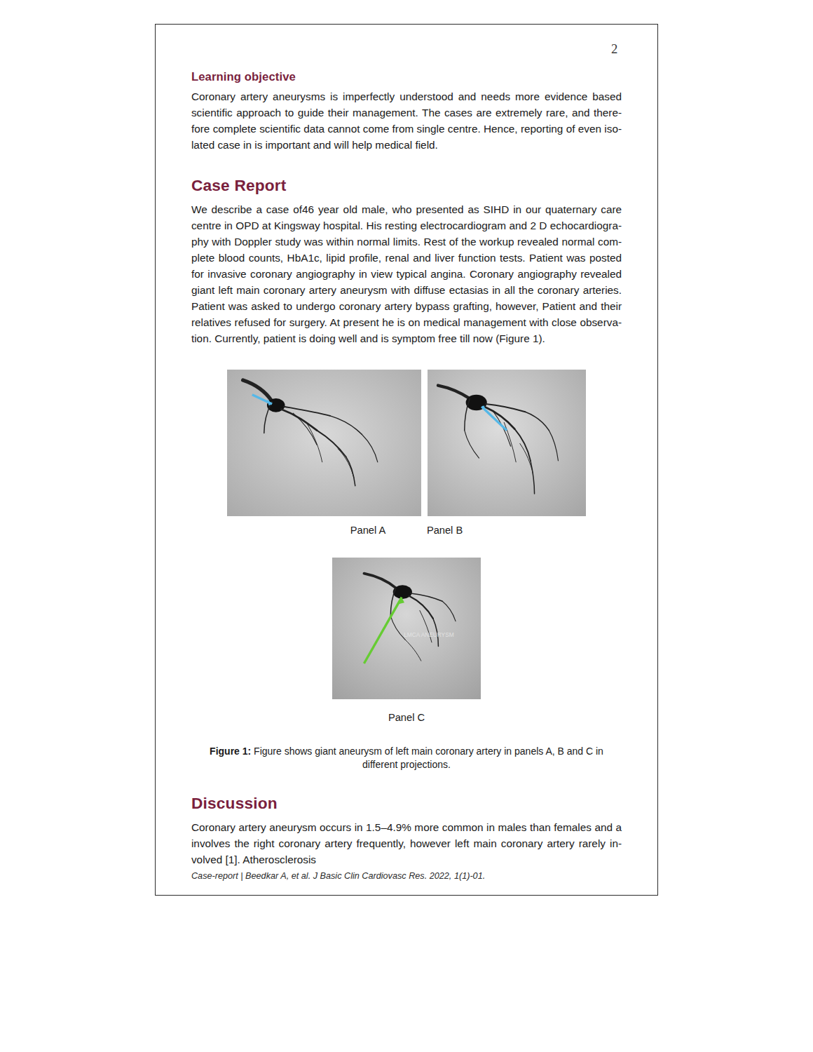2
Learning objective
Coronary artery aneurysms is imperfectly understood and needs more evidence based scientific approach to guide their management. The cases are extremely rare, and therefore complete scientific data cannot come from single centre. Hence, reporting of even isolated case in is important and will help medical field.
Case Report
We describe a case of46 year old male, who presented as SIHD in our quaternary care centre in OPD at Kingsway hospital. His resting electrocardiogram and 2 D echocardiography with Doppler study was within normal limits. Rest of the workup revealed normal complete blood counts, HbA1c, lipid profile, renal and liver function tests. Patient was posted for invasive coronary angiography in view typical angina. Coronary angiography revealed giant left main coronary artery aneurysm with diffuse ectasias in all the coronary arteries. Patient was asked to undergo coronary artery bypass grafting, however, Patient and their relatives refused for surgery. At present he is on medical management with close observation. Currently, patient is doing well and is symptom free till now (Figure 1).
Panel A Panel B
Panel C
Figure 1: Figure shows giant aneurysm of left main coronary artery in panels A, B and C in different projections.
Discussion
Coronary artery aneurysm occurs in 1.5–4.9% more common in males than females and a involves the right coronary artery frequently, however left main coronary artery rarely involved [1]. Atherosclerosis
Case-report | Beedkar A, et al. J Basic Clin Cardiovasc Res. 2022, 1(1)-01.